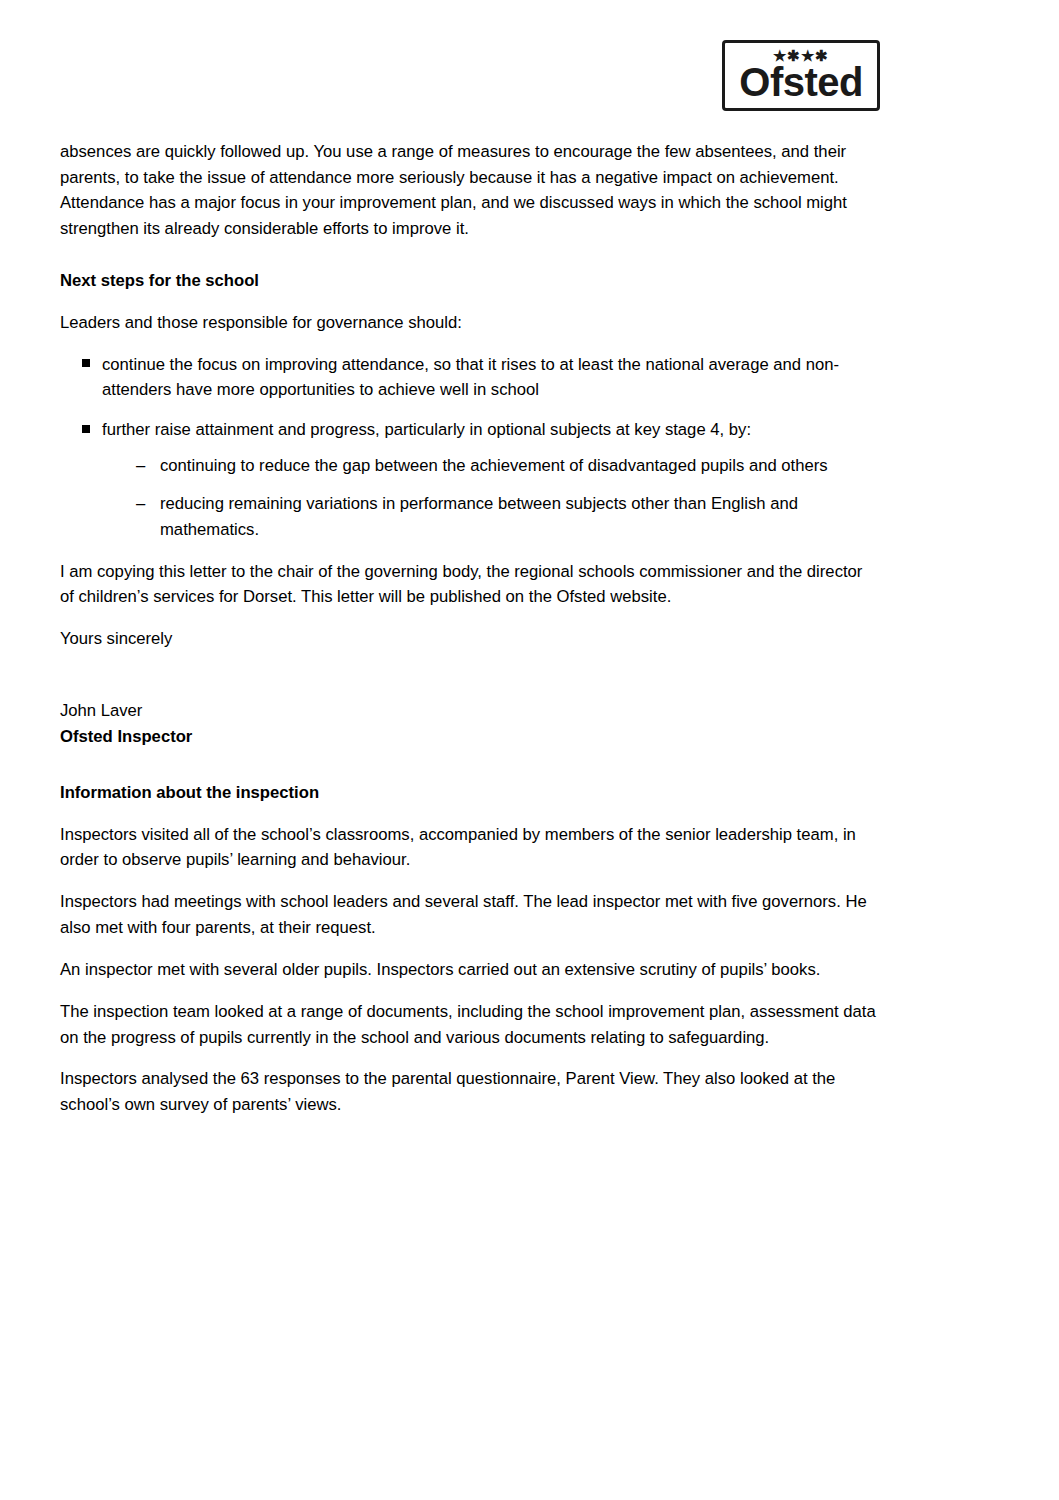★✱★✱Ofsted
absences are quickly followed up. You use a range of measures to encourage the few absentees, and their parents, to take the issue of attendance more seriously because it has a negative impact on achievement. Attendance has a major focus in your improvement plan, and we discussed ways in which the school might strengthen its already considerable efforts to improve it.
Next steps for the school
Leaders and those responsible for governance should:
continue the focus on improving attendance, so that it rises to at least the national average and non-attenders have more opportunities to achieve well in school
further raise attainment and progress, particularly in optional subjects at key stage 4, by:
continuing to reduce the gap between the achievement of disadvantaged pupils and others
reducing remaining variations in performance between subjects other than English and mathematics.
I am copying this letter to the chair of the governing body, the regional schools commissioner and the director of children’s services for Dorset. This letter will be published on the Ofsted website.
Yours sincerely
John Laver
Ofsted Inspector
Information about the inspection
Inspectors visited all of the school’s classrooms, accompanied by members of the senior leadership team, in order to observe pupils’ learning and behaviour.
Inspectors had meetings with school leaders and several staff. The lead inspector met with five governors. He also met with four parents, at their request.
An inspector met with several older pupils. Inspectors carried out an extensive scrutiny of pupils’ books.
The inspection team looked at a range of documents, including the school improvement plan, assessment data on the progress of pupils currently in the school and various documents relating to safeguarding.
Inspectors analysed the 63 responses to the parental questionnaire, Parent View. They also looked at the school’s own survey of parents’ views.